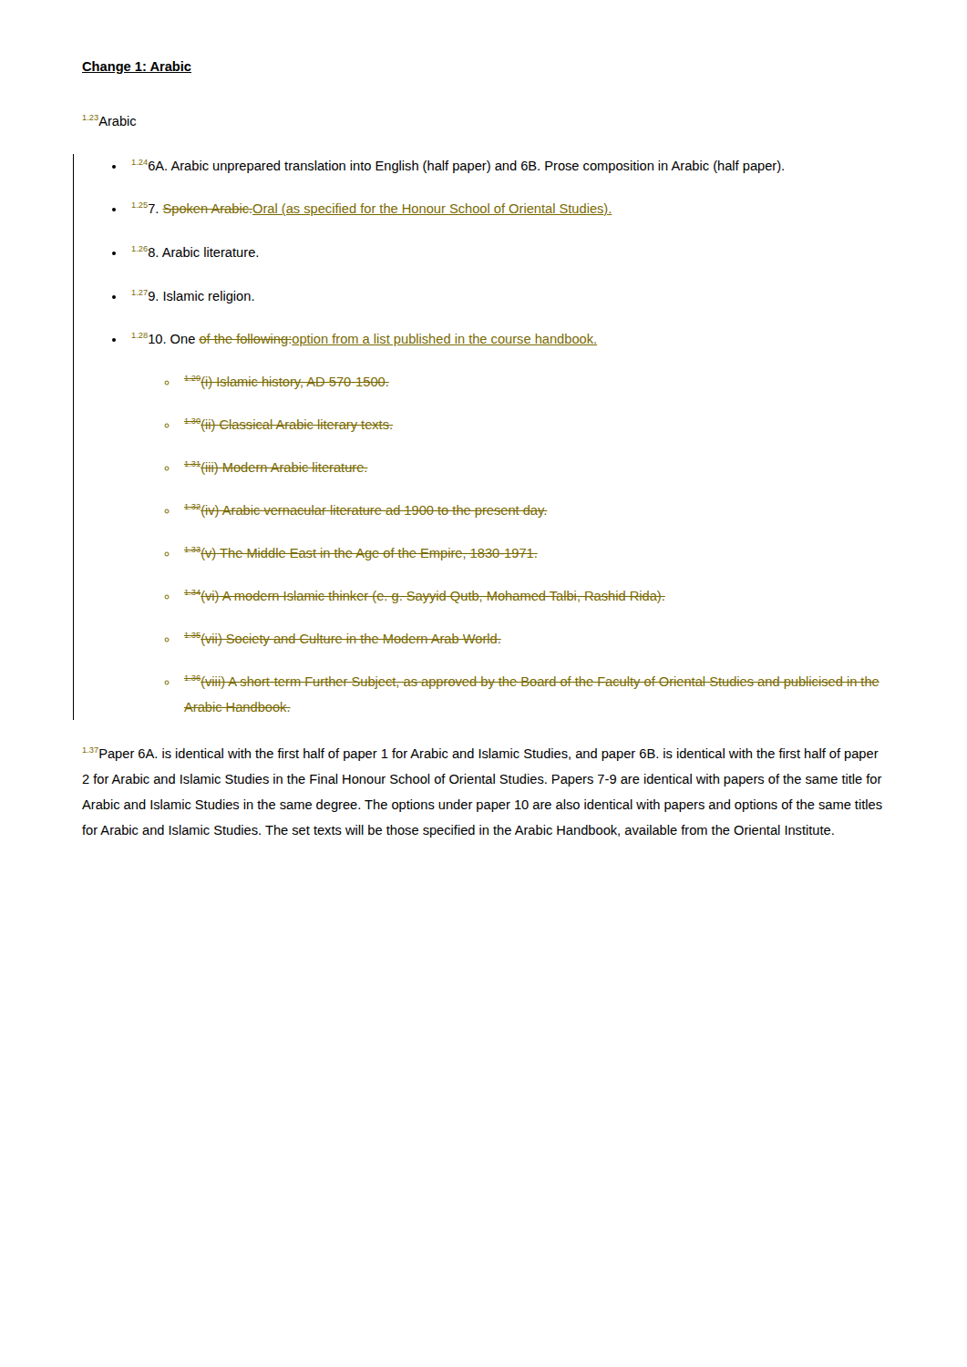Change 1: Arabic
1.23Arabic
1.246A. Arabic unprepared translation into English (half paper) and 6B. Prose composition in Arabic (half paper).
1.257. Spoken Arabic. Oral (as specified for the Honour School of Oriental Studies).
1.268. Arabic literature.
1.279. Islamic religion.
1.2810. One of the following: option from a list published in the course handbook.
1.29(i) Islamic history, AD 570-1500.
1.30(ii) Classical Arabic literary texts.
1.31(iii) Modern Arabic literature.
1.32(iv) Arabic vernacular literature ad 1900 to the present day.
1.33(v) The Middle East in the Age of the Empire, 1830-1971.
1.34(vi) A modern Islamic thinker (e. g. Sayyid Qutb, Mohamed Talbi, Rashid Rida).
1.35(vii) Society and Culture in the Modern Arab World.
1.36(viii) A short-term Further Subject, as approved by the Board of the Faculty of Oriental Studies and publicised in the Arabic Handbook.
1.37Paper 6A. is identical with the first half of paper 1 for Arabic and Islamic Studies, and paper 6B. is identical with the first half of paper 2 for Arabic and Islamic Studies in the Final Honour School of Oriental Studies. Papers 7-9 are identical with papers of the same title for Arabic and Islamic Studies in the same degree. The options under paper 10 are also identical with papers and options of the same titles for Arabic and Islamic Studies. The set texts will be those specified in the Arabic Handbook, available from the Oriental Institute.